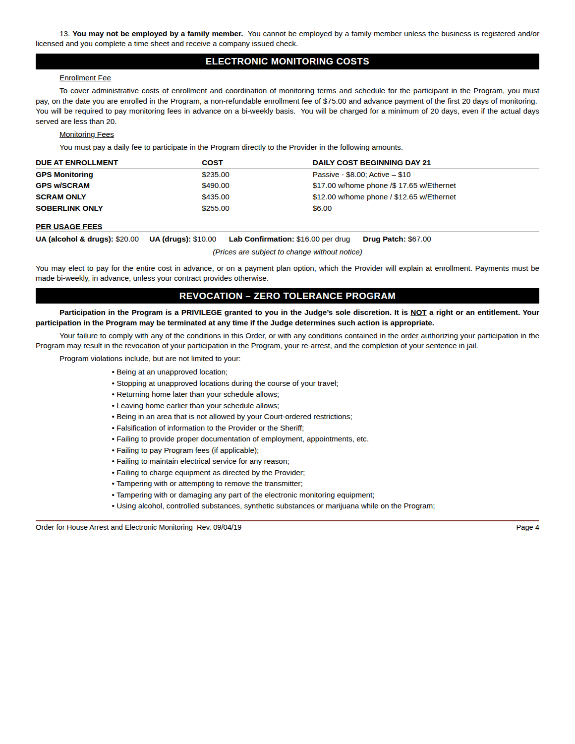13. You may not be employed by a family member. You cannot be employed by a family member unless the business is registered and/or licensed and you complete a time sheet and receive a company issued check.
ELECTRONIC MONITORING COSTS
Enrollment Fee
To cover administrative costs of enrollment and coordination of monitoring terms and schedule for the participant in the Program, you must pay, on the date you are enrolled in the Program, a non-refundable enrollment fee of $75.00 and advance payment of the first 20 days of monitoring. You will be required to pay monitoring fees in advance on a bi-weekly basis. You will be charged for a minimum of 20 days, even if the actual days served are less than 20.
Monitoring Fees
You must pay a daily fee to participate in the Program directly to the Provider in the following amounts.
| DUE AT ENROLLMENT | COST | DAILY COST BEGINNING DAY 21 |
| --- | --- | --- |
| GPS Monitoring | $235.00 | Passive - $8.00; Active – $10 |
| GPS w/SCRAM | $490.00 | $17.00 w/home phone /$ 17.65 w/Ethernet |
| SCRAM ONLY | $435.00 | $12.00 w/home phone / $12.65 w/Ethernet |
| SOBERLINK ONLY | $255.00 | $6.00 |
PER USAGE FEES
UA (alcohol & drugs): $20.00 UA (drugs): $10.00 Lab Confirmation: $16.00 per drug Drug Patch: $67.00
(Prices are subject to change without notice)
You may elect to pay for the entire cost in advance, or on a payment plan option, which the Provider will explain at enrollment. Payments must be made bi-weekly, in advance, unless your contract provides otherwise.
REVOCATION – ZERO TOLERANCE PROGRAM
Participation in the Program is a PRIVILEGE granted to you in the Judge’s sole discretion. It is NOT a right or an entitlement. Your participation in the Program may be terminated at any time if the Judge determines such action is appropriate.
Your failure to comply with any of the conditions in this Order, or with any conditions contained in the order authorizing your participation in the Program may result in the revocation of your participation in the Program, your re-arrest, and the completion of your sentence in jail.
Program violations include, but are not limited to your:
• Being at an unapproved location;
• Stopping at unapproved locations during the course of your travel;
• Returning home later than your schedule allows;
• Leaving home earlier than your schedule allows;
• Being in an area that is not allowed by your Court-ordered restrictions;
• Falsification of information to the Provider or the Sheriff;
• Failing to provide proper documentation of employment, appointments, etc.
• Failing to pay Program fees (if applicable);
• Failing to maintain electrical service for any reason;
• Failing to charge equipment as directed by the Provider;
• Tampering with or attempting to remove the transmitter;
• Tampering with or damaging any part of the electronic monitoring equipment;
• Using alcohol, controlled substances, synthetic substances or marijuana while on the Program;
Order for House Arrest and Electronic Monitoring Rev. 09/04/19 Page 4